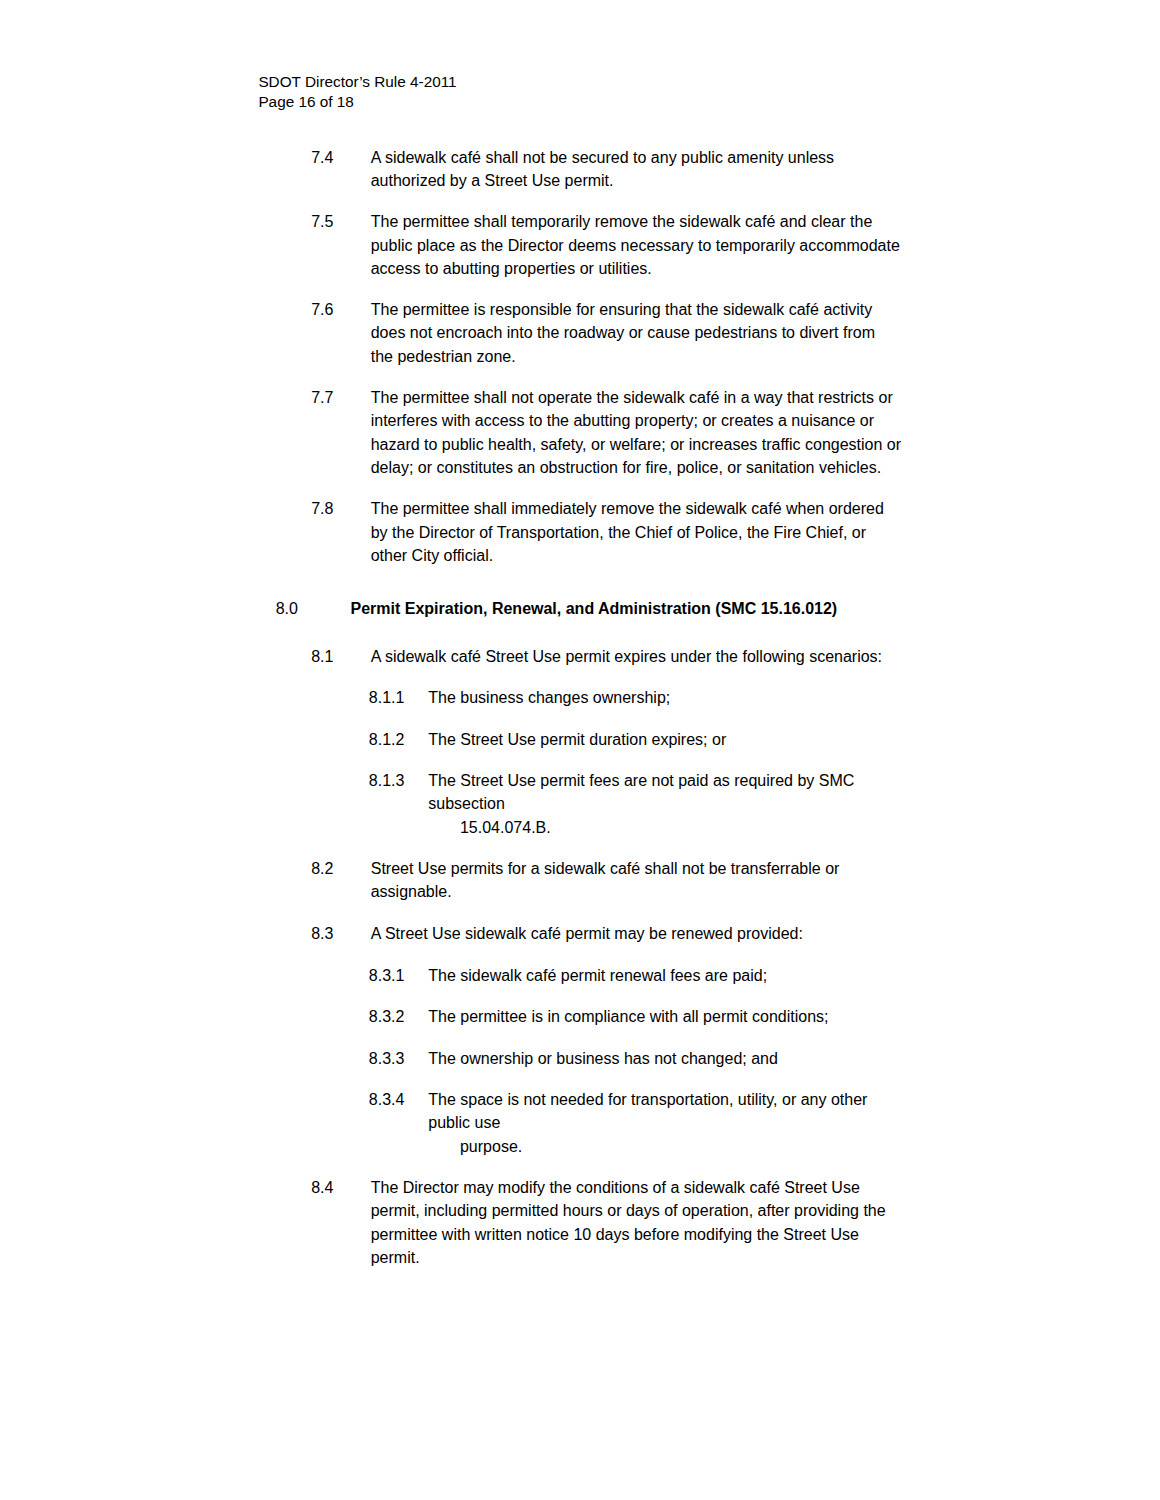SDOT Director’s Rule 4-2011
Page 16 of 18
7.4
A sidewalk café shall not be secured to any public amenity unless authorized by a Street Use permit.
7.5
The permittee shall temporarily remove the sidewalk café and clear the public place as the Director deems necessary to temporarily accommodate access to abutting properties or utilities.
7.6
The permittee is responsible for ensuring that the sidewalk café activity does not encroach into the roadway or cause pedestrians to divert from the pedestrian zone.
7.7
The permittee shall not operate the sidewalk café in a way that restricts or interferes with access to the abutting property; or creates a nuisance or hazard to public health, safety, or welfare; or increases traffic congestion or delay; or constitutes an obstruction for fire, police, or sanitation vehicles.
7.8
The permittee shall immediately remove the sidewalk café when ordered by the Director of Transportation, the Chief of Police, the Fire Chief, or other City official.
8.0
Permit Expiration, Renewal, and Administration (SMC 15.16.012)
8.1
A sidewalk café Street Use permit expires under the following scenarios:
8.1.1
The business changes ownership;
8.1.2
The Street Use permit duration expires; or
8.1.3
The Street Use permit fees are not paid as required by SMC subsection
15.04.074.B.
8.2
Street Use permits for a sidewalk café shall not be transferrable or assignable.
8.3
A Street Use sidewalk café permit may be renewed provided:
8.3.1
The sidewalk café permit renewal fees are paid;
8.3.2
The permittee is in compliance with all permit conditions;
8.3.3
The ownership or business has not changed; and
8.3.4
The space is not needed for transportation, utility, or any other public use
purpose.
8.4
The Director may modify the conditions of a sidewalk café Street Use permit, including permitted hours or days of operation, after providing the permittee with written notice 10 days before modifying the Street Use permit.